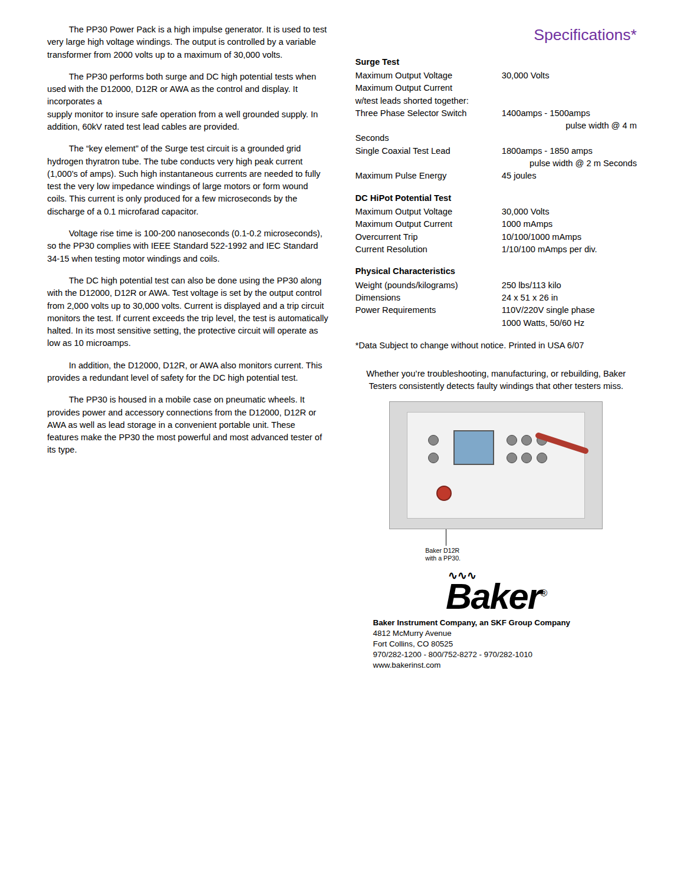The PP30 Power Pack is a high impulse generator. It is used to test very large high voltage windings. The output is controlled by a variable transformer from 2000 volts up to a maximum of 30,000 volts.
The PP30 performs both surge and DC high potential tests when used with the D12000, D12R or AWA as the control and display. It incorporates a
supply monitor to insure safe operation from a well grounded supply. In addition, 60kV rated test lead cables are provided.
The “key element” of the Surge test circuit is a grounded grid hydrogen thyratron tube. The tube conducts very high peak current (1,000’s of amps). Such high instantaneous currents are needed to fully test the very low impedance windings of large motors or form wound coils. This current is only produced for a few microseconds by the discharge of a 0.1 microfarad capacitor.
Voltage rise time is 100-200 nanoseconds (0.1-0.2 microseconds), so the PP30 complies with IEEE Standard 522-1992 and IEC Standard 34-15 when testing motor windings and coils.
The DC high potential test can also be done using the PP30 along with the D12000, D12R or AWA. Test voltage is set by the output control from 2,000 volts up to 30,000 volts. Current is displayed and a trip circuit monitors the test. If current exceeds the trip level, the test is automatically halted. In its most sensitive setting, the protective circuit will operate as low as 10 microamps.
In addition, the D12000, D12R, or AWA also monitors current. This provides a redundant level of safety for the DC high potential test.
The PP30 is housed in a mobile case on pneumatic wheels. It provides power and accessory connections from the D12000, D12R or AWA as well as lead storage in a convenient portable unit. These features make the PP30 the most powerful and most advanced tester of its type.
Specifications*
Surge Test
| Maximum Output Voltage | 30,000 Volts |
| Maximum Output Current | |
| w/test leads shorted together: | |
| Three Phase Selector Switch | 1400amps - 1500amps pulse width @ 4 m |
| Seconds | |
| Single Coaxial Test Lead | 1800amps - 1850 amps pulse width @ 2 m Seconds |
| Maximum Pulse Energy | 45 joules |
DC HiPot Potential Test
| Maximum Output Voltage | 30,000 Volts |
| Maximum Output Current | 1000 mAmps |
| Overcurrent Trip | 10/100/1000 mAmps |
| Current Resolution | 1/10/100 mAmps per div. |
Physical Characteristics
| Weight (pounds/kilograms) | 250 lbs/113 kilo |
| Dimensions | 24 x 51 x 26 in |
| Power Requirements | 110V/220V single phase 1000 Watts, 50/60 Hz |
*Data Subject to change without notice. Printed in USA 6/07
Whether you’re troubleshooting, manufacturing, or rebuilding, Baker Testers consistently detects faulty windings that other testers miss.
Baker D12R
with a PP30.
∿∿∿Baker®
Baker Instrument Company, an SKF Group Company
4812 McMurry Avenue
Fort Collins, CO 80525
970/282-1200 - 800/752-8272 - 970/282-1010
www.bakerinst.com